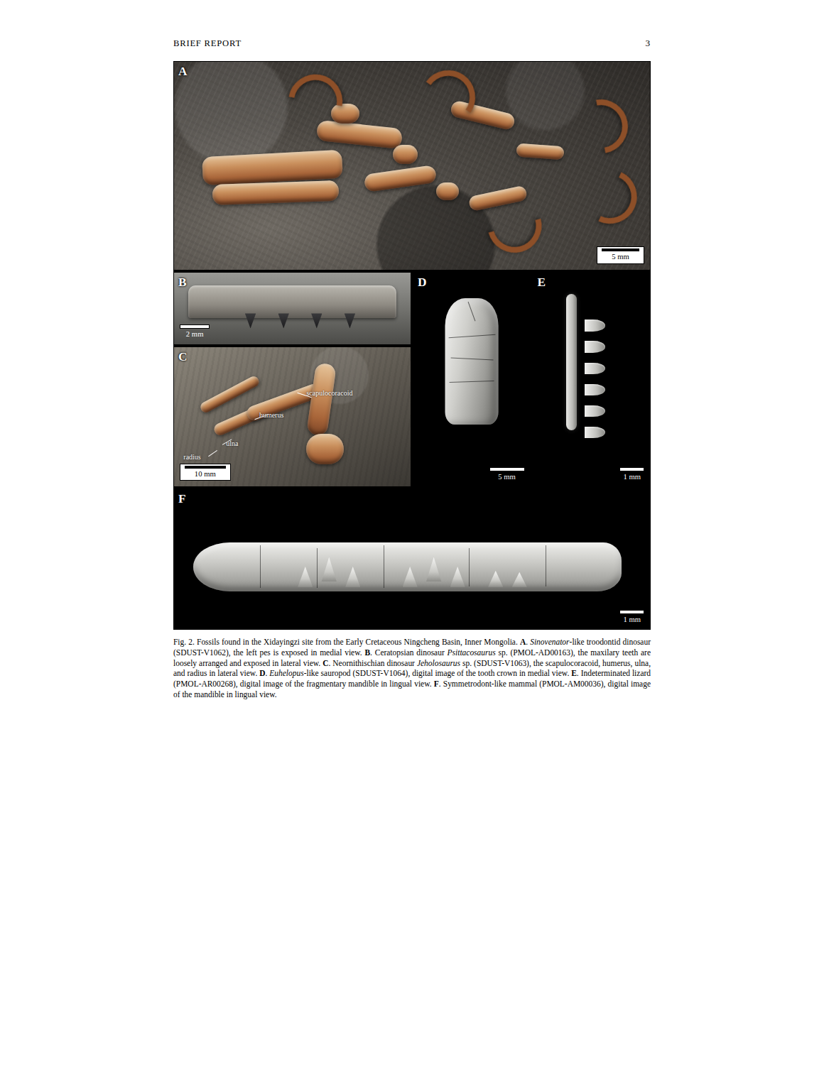Brief Report 3
A
5 mm
B
2 mm
C
scapulocoracoid
humerus
ulna
radius
10 mm
D
5 mm
E
1 mm
F
1 mm
Fig. 2. Fossils found in the Xidayingzi site from the Early Cretaceous Ningcheng Basin, Inner Mongolia. A. Sinovenator-like troodontid dinosaur (SDUST-V1062), the left pes is exposed in medial view. B. Ceratopsian dinosaur Psittacosaurus sp. (PMOL-AD00163), the maxilary teeth are loosely arranged and exposed in lateral view. C. Neornithischian dinosaur Jeholosaurus sp. (SDUST-V1063), the scapulocoracoid, humerus, ulna, and radius in lateral view. D. Euhelopus-like sauropod (SDUST-V1064), digital image of the tooth crown in medial view. E. Indeterminated lizard (PMOL-AR00268), digital image of the fragmentary mandible in lingual view. F. Symmetrodont-like mammal (PMOL-AM00036), digital image of the mandible in lingual view.